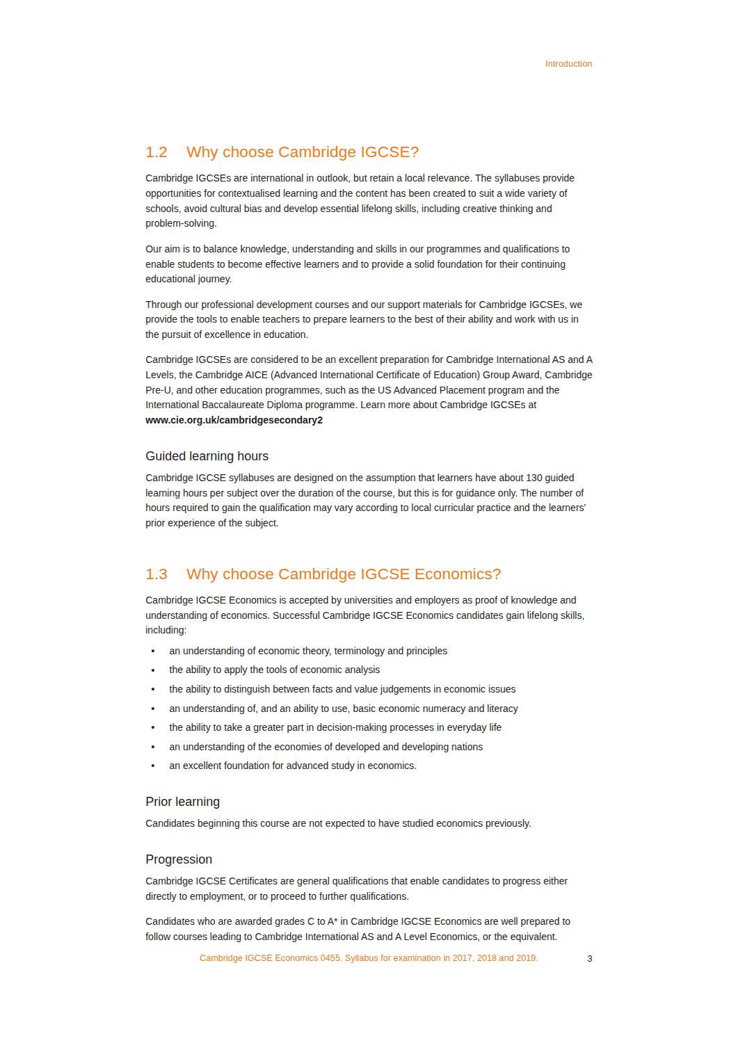Introduction
1.2 Why choose Cambridge IGCSE?
Cambridge IGCSEs are international in outlook, but retain a local relevance. The syllabuses provide opportunities for contextualised learning and the content has been created to suit a wide variety of schools, avoid cultural bias and develop essential lifelong skills, including creative thinking and problem-solving.
Our aim is to balance knowledge, understanding and skills in our programmes and qualifications to enable students to become effective learners and to provide a solid foundation for their continuing educational journey.
Through our professional development courses and our support materials for Cambridge IGCSEs, we provide the tools to enable teachers to prepare learners to the best of their ability and work with us in the pursuit of excellence in education.
Cambridge IGCSEs are considered to be an excellent preparation for Cambridge International AS and A Levels, the Cambridge AICE (Advanced International Certificate of Education) Group Award, Cambridge Pre-U, and other education programmes, such as the US Advanced Placement program and the International Baccalaureate Diploma programme. Learn more about Cambridge IGCSEs at www.cie.org.uk/cambridgesecondary2
Guided learning hours
Cambridge IGCSE syllabuses are designed on the assumption that learners have about 130 guided learning hours per subject over the duration of the course, but this is for guidance only. The number of hours required to gain the qualification may vary according to local curricular practice and the learners' prior experience of the subject.
1.3 Why choose Cambridge IGCSE Economics?
Cambridge IGCSE Economics is accepted by universities and employers as proof of knowledge and understanding of economics. Successful Cambridge IGCSE Economics candidates gain lifelong skills, including:
an understanding of economic theory, terminology and principles
the ability to apply the tools of economic analysis
the ability to distinguish between facts and value judgements in economic issues
an understanding of, and an ability to use, basic economic numeracy and literacy
the ability to take a greater part in decision-making processes in everyday life
an understanding of the economies of developed and developing nations
an excellent foundation for advanced study in economics.
Prior learning
Candidates beginning this course are not expected to have studied economics previously.
Progression
Cambridge IGCSE Certificates are general qualifications that enable candidates to progress either directly to employment, or to proceed to further qualifications.
Candidates who are awarded grades C to A* in Cambridge IGCSE Economics are well prepared to follow courses leading to Cambridge International AS and A Level Economics, or the equivalent.
Cambridge IGCSE Economics 0455. Syllabus for examination in 2017, 2018 and 2019.
3